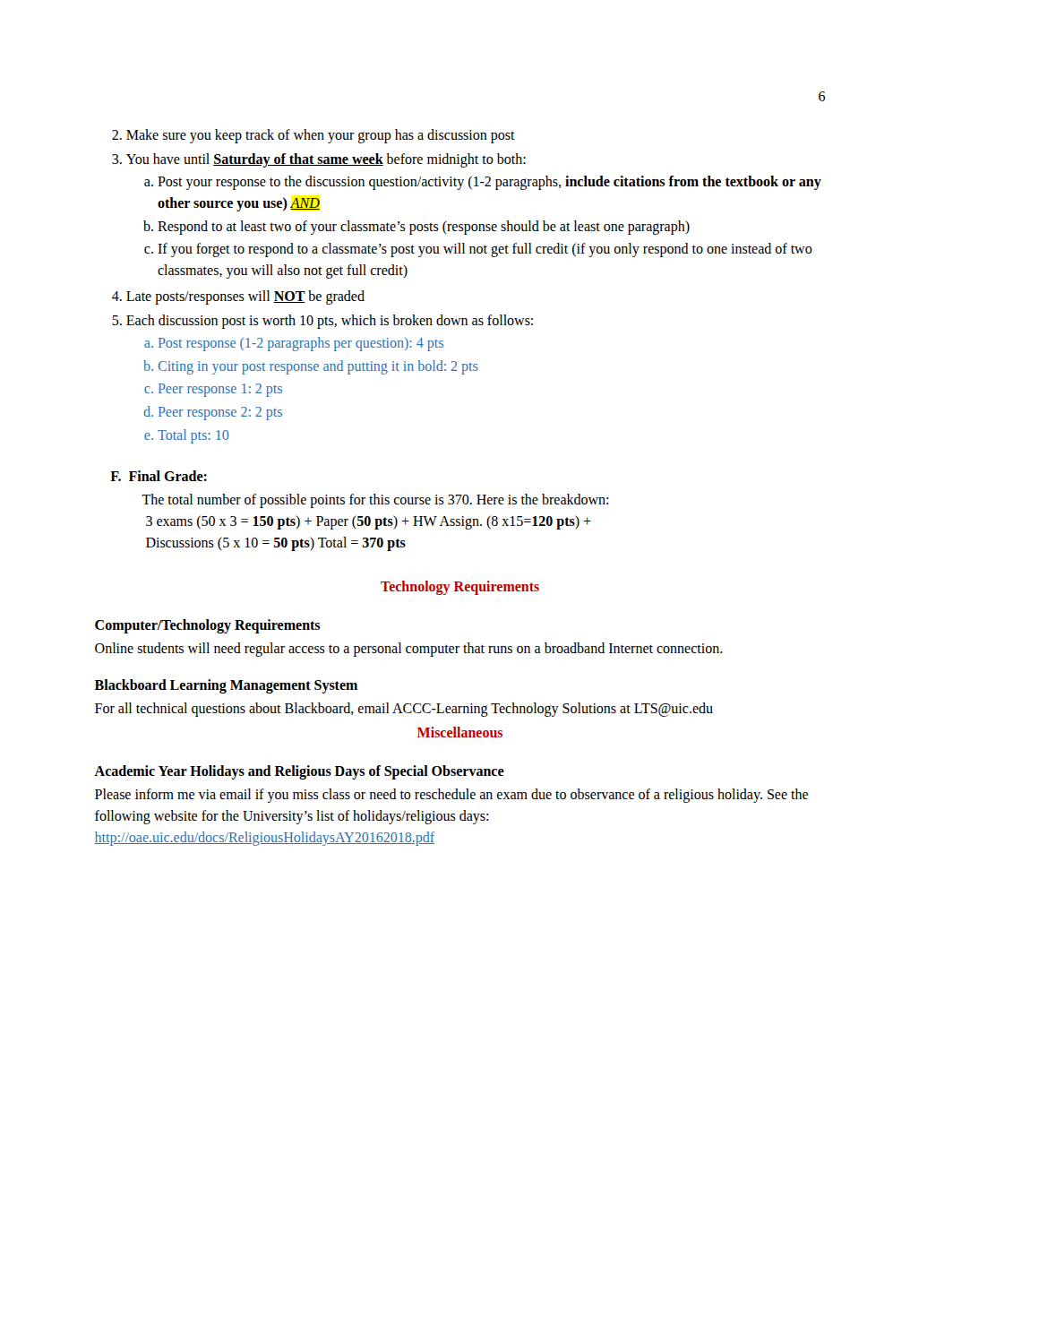6
Make sure you keep track of when your group has a discussion post
You have until Saturday of that same week before midnight to both:
Post your response to the discussion question/activity (1-2 paragraphs, include citations from the textbook or any other source you use) AND
Respond to at least two of your classmate’s posts (response should be at least one paragraph)
If you forget to respond to a classmate’s post you will not get full credit (if you only respond to one instead of two classmates, you will also not get full credit)
Late posts/responses will NOT be graded
Each discussion post is worth 10 pts, which is broken down as follows:
Post response (1-2 paragraphs per question): 4 pts
Citing in your post response and putting it in bold: 2 pts
Peer response 1: 2 pts
Peer response 2: 2 pts
Total pts: 10
F. Final Grade:
The total number of possible points for this course is 370. Here is the breakdown:
3 exams (50 x 3 = 150 pts) + Paper (50 pts) + HW Assign. (8 x15=120 pts) +
Discussions (5 x 10 = 50 pts) Total = 370 pts
Technology Requirements
Computer/Technology Requirements
Online students will need regular access to a personal computer that runs on a broadband Internet connection.
Blackboard Learning Management System
For all technical questions about Blackboard, email ACCC-Learning Technology Solutions at LTS@uic.edu
Miscellaneous
Academic Year Holidays and Religious Days of Special Observance
Please inform me via email if you miss class or need to reschedule an exam due to observance of a religious holiday. See the following website for the University’s list of holidays/religious days: http://oae.uic.edu/docs/ReligiousHolidaysAY20162018.pdf